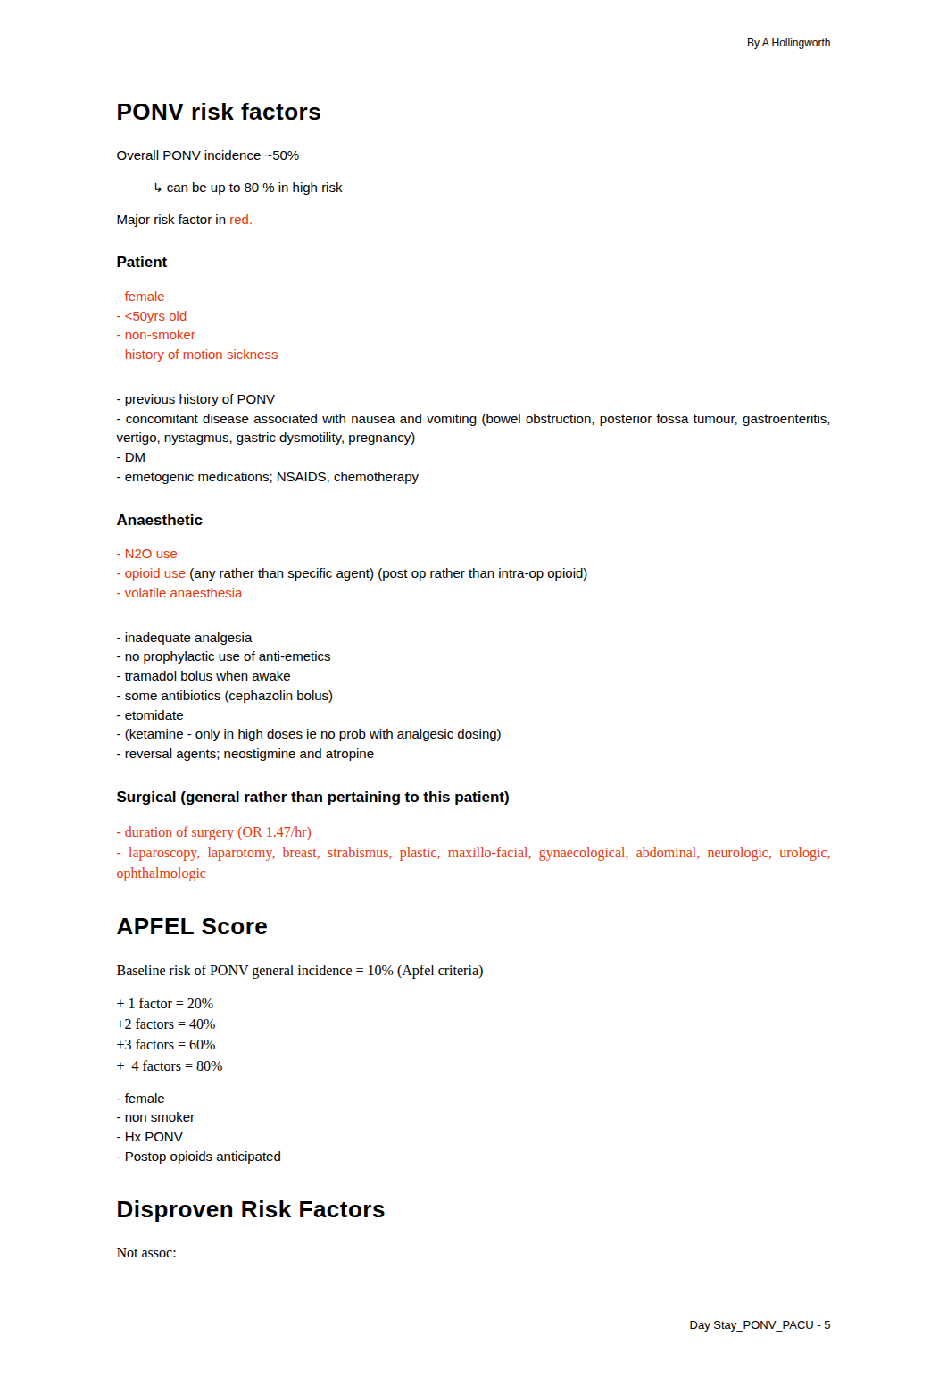By A Hollingworth
PONV risk factors
Overall PONV incidence ~50%
↳ can be up to 80 % in high risk
Major risk factor in red.
Patient
- female
- <50yrs old
- non-smoker
- history of motion sickness
- previous history of PONV
- concomitant disease associated with nausea and vomiting (bowel obstruction, posterior fossa tumour, gastroenteritis, vertigo, nystagmus, gastric dysmotility, pregnancy)
- DM
- emetogenic medications; NSAIDS, chemotherapy
Anaesthetic
- N2O use
- opioid use (any rather than specific agent) (post op rather than intra-op opioid)
- volatile anaesthesia
- inadequate analgesia
- no prophylactic use of anti-emetics
- tramadol bolus when awake
- some antibiotics (cephazolin bolus)
- etomidate
- (ketamine - only in high doses ie no prob with analgesic dosing)
- reversal agents; neostigmine and atropine
Surgical (general rather than pertaining to this patient)
- duration of surgery (OR 1.47/hr)
- laparoscopy, laparotomy, breast, strabismus, plastic, maxillo-facial, gynaecological, abdominal, neurologic, urologic, ophthalmologic
APFEL Score
Baseline risk of PONV general incidence = 10% (Apfel criteria)
+ 1 factor = 20%
+2 factors = 40%
+3 factors = 60%
+ 4 factors = 80%
female
non smoker
Hx PONV
Postop opioids anticipated
Disproven Risk Factors
Not assoc:
Day Stay_PONV_PACU - 5